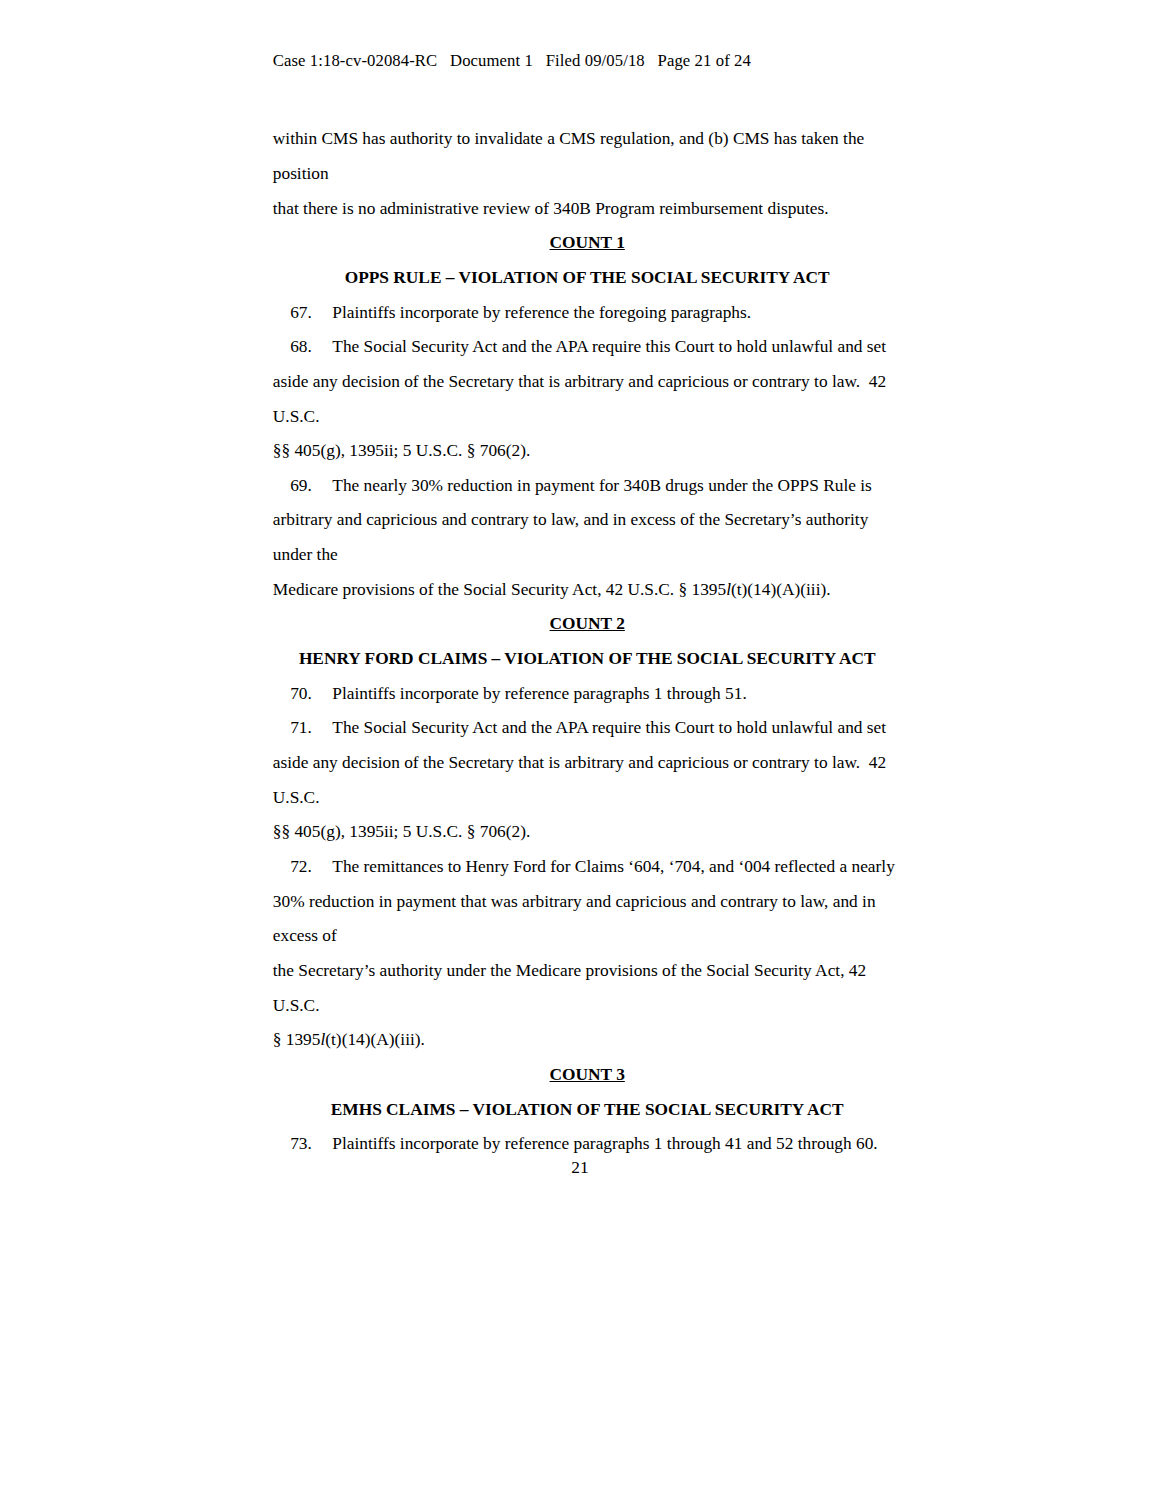Case 1:18-cv-02084-RC Document 1 Filed 09/05/18 Page 21 of 24
within CMS has authority to invalidate a CMS regulation, and (b) CMS has taken the position
that there is no administrative review of 340B Program reimbursement disputes.
COUNT 1
OPPS RULE – VIOLATION OF THE SOCIAL SECURITY ACT
67. Plaintiffs incorporate by reference the foregoing paragraphs.
68. The Social Security Act and the APA require this Court to hold unlawful and set
aside any decision of the Secretary that is arbitrary and capricious or contrary to law. 42 U.S.C.
§§ 405(g), 1395ii; 5 U.S.C. § 706(2).
69. The nearly 30% reduction in payment for 340B drugs under the OPPS Rule is
arbitrary and capricious and contrary to law, and in excess of the Secretary’s authority under the
Medicare provisions of the Social Security Act, 42 U.S.C. § 1395l(t)(14)(A)(iii).
COUNT 2
HENRY FORD CLAIMS – VIOLATION OF THE SOCIAL SECURITY ACT
70. Plaintiffs incorporate by reference paragraphs 1 through 51.
71. The Social Security Act and the APA require this Court to hold unlawful and set
aside any decision of the Secretary that is arbitrary and capricious or contrary to law. 42 U.S.C.
§§ 405(g), 1395ii; 5 U.S.C. § 706(2).
72. The remittances to Henry Ford for Claims ‘604, ‘704, and ‘004 reflected a nearly
30% reduction in payment that was arbitrary and capricious and contrary to law, and in excess of
the Secretary’s authority under the Medicare provisions of the Social Security Act, 42 U.S.C.
§ 1395l(t)(14)(A)(iii).
COUNT 3
EMHS CLAIMS – VIOLATION OF THE SOCIAL SECURITY ACT
73. Plaintiffs incorporate by reference paragraphs 1 through 41 and 52 through 60.
21